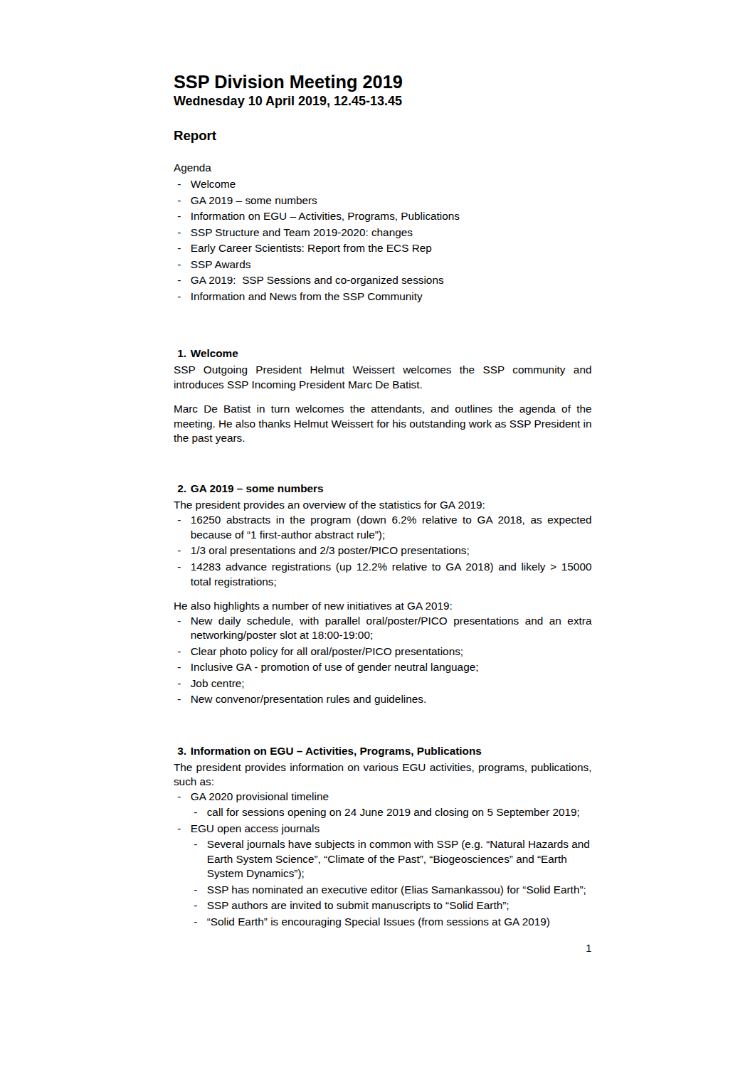SSP Division Meeting 2019
Wednesday 10 April 2019, 12.45-13.45
Report
Agenda
Welcome
GA 2019 – some numbers
Information on EGU – Activities, Programs, Publications
SSP Structure and Team 2019-2020: changes
Early Career Scientists: Report from the ECS Rep
SSP Awards
GA 2019: SSP Sessions and co-organized sessions
Information and News from the SSP Community
1. Welcome
SSP Outgoing President Helmut Weissert welcomes the SSP community and introduces SSP Incoming President Marc De Batist.
Marc De Batist in turn welcomes the attendants, and outlines the agenda of the meeting. He also thanks Helmut Weissert for his outstanding work as SSP President in the past years.
2. GA 2019 – some numbers
The president provides an overview of the statistics for GA 2019:
16250 abstracts in the program (down 6.2% relative to GA 2018, as expected because of “1 first-author abstract rule”);
1/3 oral presentations and 2/3 poster/PICO presentations;
14283 advance registrations (up 12.2% relative to GA 2018) and likely > 15000 total registrations;
He also highlights a number of new initiatives at GA 2019:
New daily schedule, with parallel oral/poster/PICO presentations and an extra networking/poster slot at 18:00-19:00;
Clear photo policy for all oral/poster/PICO presentations;
Inclusive GA - promotion of use of gender neutral language;
Job centre;
New convenor/presentation rules and guidelines.
3. Information on EGU – Activities, Programs, Publications
The president provides information on various EGU activities, programs, publications, such as:
GA 2020 provisional timeline
call for sessions opening on 24 June 2019 and closing on 5 September 2019;
EGU open access journals
Several journals have subjects in common with SSP (e.g. “Natural Hazards and Earth System Science”, “Climate of the Past”, “Biogeosciences” and “Earth System Dynamics”);
SSP has nominated an executive editor (Elias Samankassou) for “Solid Earth”;
SSP authors are invited to submit manuscripts to “Solid Earth”;
“Solid Earth” is encouraging Special Issues (from sessions at GA 2019)
1